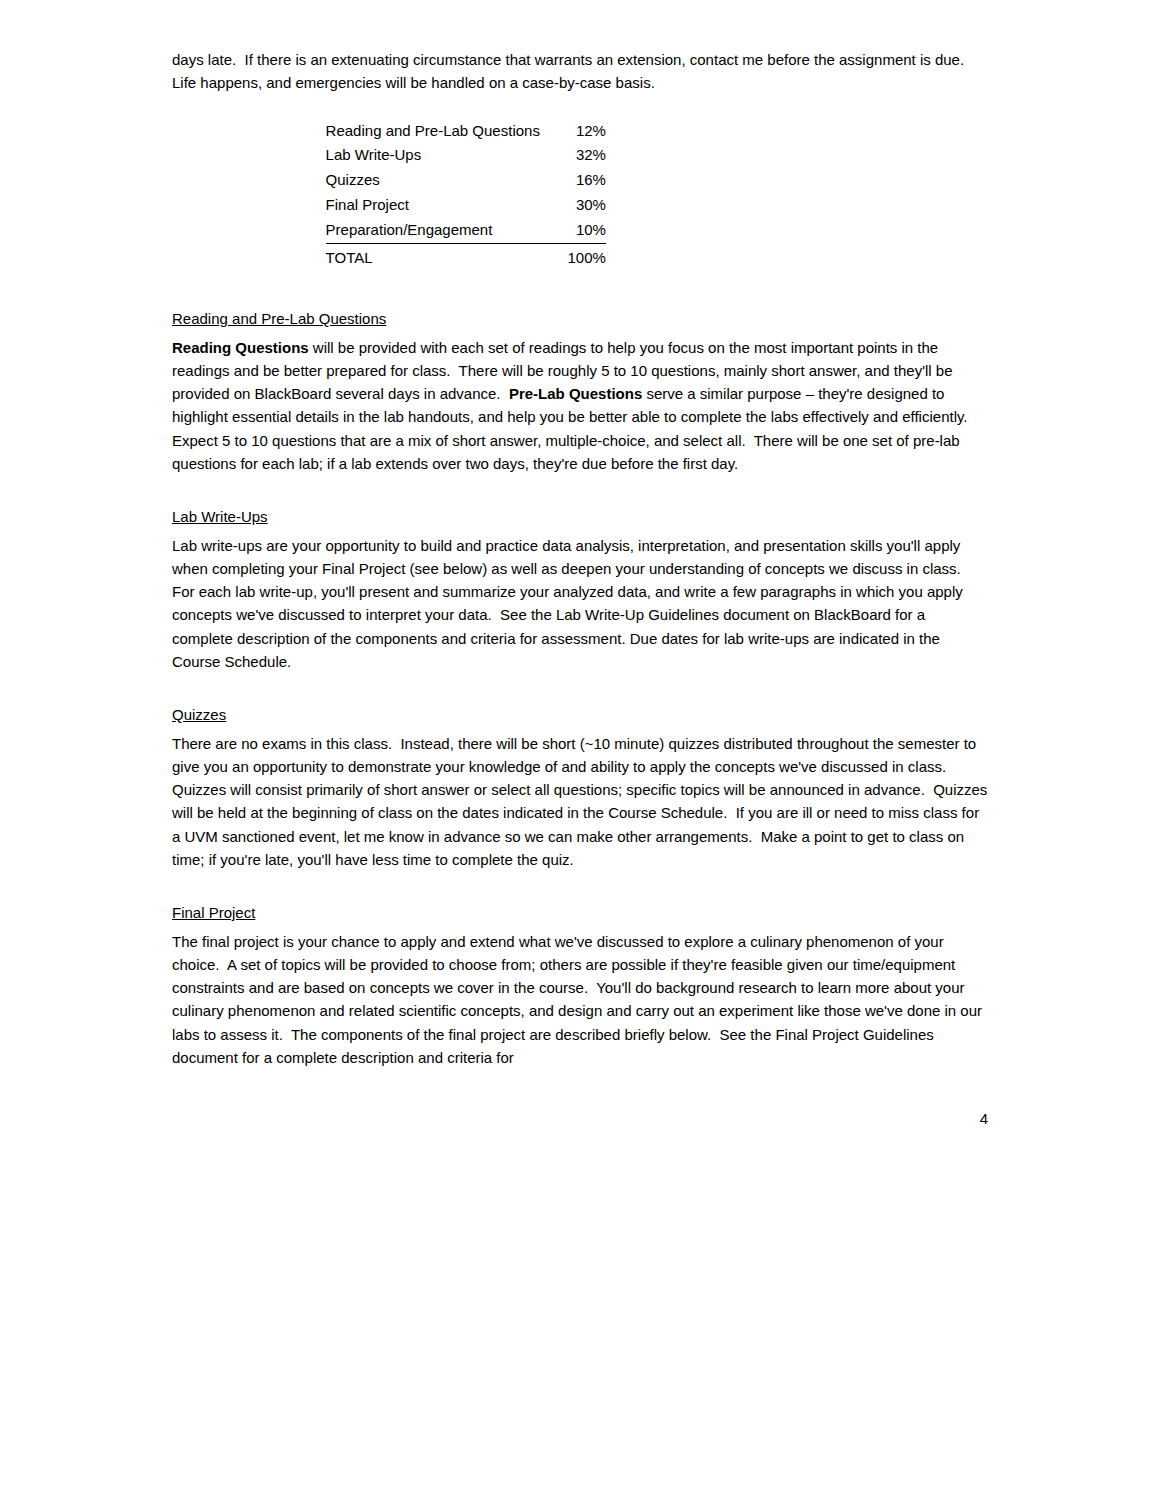days late. If there is an extenuating circumstance that warrants an extension, contact me before the assignment is due. Life happens, and emergencies will be handled on a case-by-case basis.
| Reading and Pre-Lab Questions | 12% |
| Lab Write-Ups | 32% |
| Quizzes | 16% |
| Final Project | 30% |
| Preparation/Engagement | 10% |
| TOTAL | 100% |
Reading and Pre-Lab Questions
Reading Questions will be provided with each set of readings to help you focus on the most important points in the readings and be better prepared for class. There will be roughly 5 to 10 questions, mainly short answer, and they'll be provided on BlackBoard several days in advance. Pre-Lab Questions serve a similar purpose – they're designed to highlight essential details in the lab handouts, and help you be better able to complete the labs effectively and efficiently. Expect 5 to 10 questions that are a mix of short answer, multiple-choice, and select all. There will be one set of pre-lab questions for each lab; if a lab extends over two days, they're due before the first day.
Lab Write-Ups
Lab write-ups are your opportunity to build and practice data analysis, interpretation, and presentation skills you'll apply when completing your Final Project (see below) as well as deepen your understanding of concepts we discuss in class. For each lab write-up, you'll present and summarize your analyzed data, and write a few paragraphs in which you apply concepts we've discussed to interpret your data. See the Lab Write-Up Guidelines document on BlackBoard for a complete description of the components and criteria for assessment. Due dates for lab write-ups are indicated in the Course Schedule.
Quizzes
There are no exams in this class. Instead, there will be short (~10 minute) quizzes distributed throughout the semester to give you an opportunity to demonstrate your knowledge of and ability to apply the concepts we've discussed in class. Quizzes will consist primarily of short answer or select all questions; specific topics will be announced in advance. Quizzes will be held at the beginning of class on the dates indicated in the Course Schedule. If you are ill or need to miss class for a UVM sanctioned event, let me know in advance so we can make other arrangements. Make a point to get to class on time; if you're late, you'll have less time to complete the quiz.
Final Project
The final project is your chance to apply and extend what we've discussed to explore a culinary phenomenon of your choice. A set of topics will be provided to choose from; others are possible if they're feasible given our time/equipment constraints and are based on concepts we cover in the course. You'll do background research to learn more about your culinary phenomenon and related scientific concepts, and design and carry out an experiment like those we've done in our labs to assess it. The components of the final project are described briefly below. See the Final Project Guidelines document for a complete description and criteria for
4